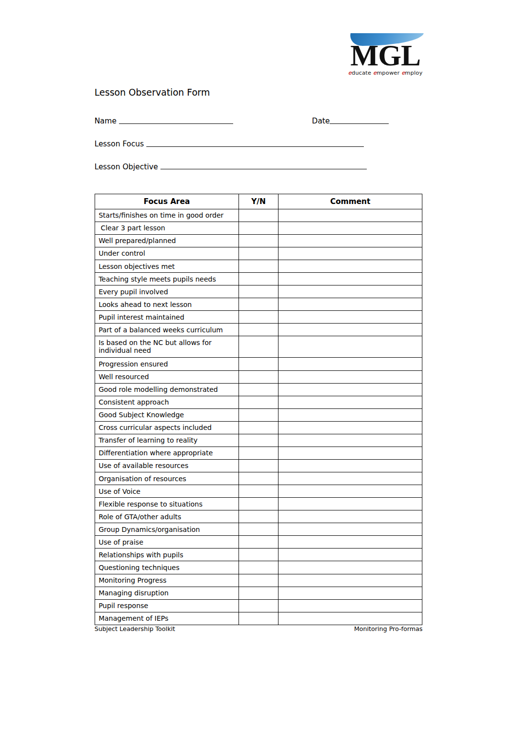MGL educate empower employ
Lesson Observation Form
Name Date
Lesson Focus
Lesson Objective
| Focus Area | Y/N | Comment |
| --- | --- | --- |
| Starts/finishes on time in good order | | |
| Clear 3 part lesson | | |
| Well prepared/planned | | |
| Under control | | |
| Lesson objectives met | | |
| Teaching style meets pupils needs | | |
| Every pupil involved | | |
| Looks ahead to next lesson | | |
| Pupil interest maintained | | |
| Part of a balanced weeks curriculum | | |
| Is based on the NC but allows for individual need | | |
| Progression ensured | | |
| Well resourced | | |
| Good role modelling demonstrated | | |
| Consistent approach | | |
| Good Subject Knowledge | | |
| Cross curricular aspects included | | |
| Transfer of learning to reality | | |
| Differentiation where appropriate | | |
| Use of available resources | | |
| Organisation of resources | | |
| Use of Voice | | |
| Flexible response to situations | | |
| Role of GTA/other adults | | |
| Group Dynamics/organisation | | |
| Use of praise | | |
| Relationships with pupils | | |
| Questioning techniques | | |
| Monitoring Progress | | |
| Managing disruption | | |
| Pupil response | | |
| Management of IEPs | | |
Subject Leadership Toolkit Monitoring Pro-formas